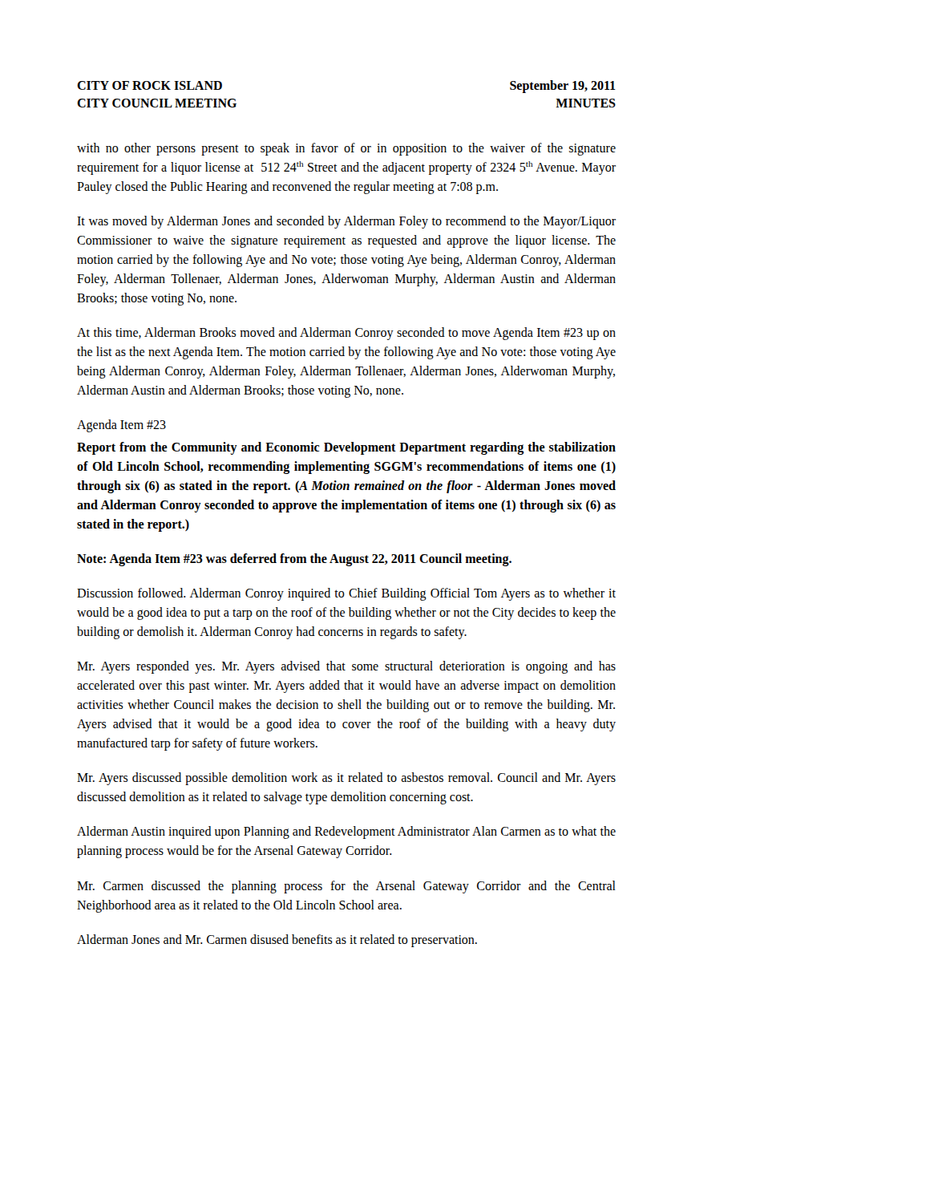CITY OF ROCK ISLAND
CITY COUNCIL MEETING
September 19, 2011
MINUTES
with no other persons present to speak in favor of or in opposition to the waiver of the signature requirement for a liquor license at 512 24th Street and the adjacent property of 2324 5th Avenue. Mayor Pauley closed the Public Hearing and reconvened the regular meeting at 7:08 p.m.
It was moved by Alderman Jones and seconded by Alderman Foley to recommend to the Mayor/Liquor Commissioner to waive the signature requirement as requested and approve the liquor license. The motion carried by the following Aye and No vote; those voting Aye being, Alderman Conroy, Alderman Foley, Alderman Tollenaer, Alderman Jones, Alderwoman Murphy, Alderman Austin and Alderman Brooks; those voting No, none.
At this time, Alderman Brooks moved and Alderman Conroy seconded to move Agenda Item #23 up on the list as the next Agenda Item. The motion carried by the following Aye and No vote: those voting Aye being Alderman Conroy, Alderman Foley, Alderman Tollenaer, Alderman Jones, Alderwoman Murphy, Alderman Austin and Alderman Brooks; those voting No, none.
Agenda Item #23
Report from the Community and Economic Development Department regarding the stabilization of Old Lincoln School, recommending implementing SGGM's recommendations of items one (1) through six (6) as stated in the report. (A Motion remained on the floor - Alderman Jones moved and Alderman Conroy seconded to approve the implementation of items one (1) through six (6) as stated in the report.)
Note: Agenda Item #23 was deferred from the August 22, 2011 Council meeting.
Discussion followed. Alderman Conroy inquired to Chief Building Official Tom Ayers as to whether it would be a good idea to put a tarp on the roof of the building whether or not the City decides to keep the building or demolish it. Alderman Conroy had concerns in regards to safety.
Mr. Ayers responded yes. Mr. Ayers advised that some structural deterioration is ongoing and has accelerated over this past winter. Mr. Ayers added that it would have an adverse impact on demolition activities whether Council makes the decision to shell the building out or to remove the building. Mr. Ayers advised that it would be a good idea to cover the roof of the building with a heavy duty manufactured tarp for safety of future workers.
Mr. Ayers discussed possible demolition work as it related to asbestos removal. Council and Mr. Ayers discussed demolition as it related to salvage type demolition concerning cost.
Alderman Austin inquired upon Planning and Redevelopment Administrator Alan Carmen as to what the planning process would be for the Arsenal Gateway Corridor.
Mr. Carmen discussed the planning process for the Arsenal Gateway Corridor and the Central Neighborhood area as it related to the Old Lincoln School area.
Alderman Jones and Mr. Carmen disused benefits as it related to preservation.